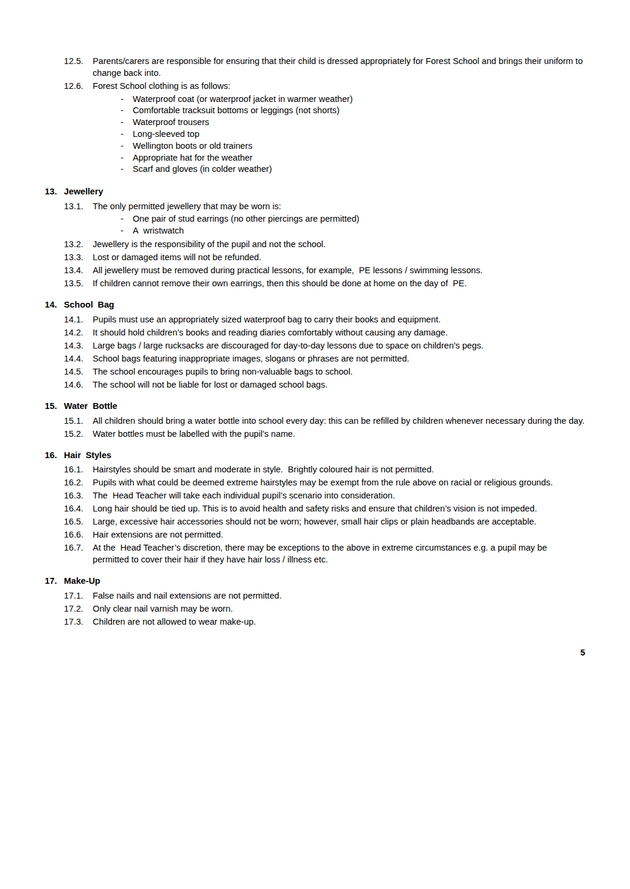12.5.
Parents/carers are responsible for ensuring that their child is dressed appropriately for Forest School and brings their uniform to change back into.
12.6.
Forest School clothing is as follows:
Waterproof coat (or waterproof jacket in warmer weather)
Comfortable tracksuit bottoms or leggings (not shorts)
Waterproof trousers
Long-sleeved top
Wellington boots or old trainers
Appropriate hat for the weather
Scarf and gloves (in colder weather)
13. Jewellery
13.1.
The only permitted jewellery that may be worn is:
One pair of stud earrings (no other piercings are permitted)
A wristwatch
13.2.
Jewellery is the responsibility of the pupil and not the school.
13.3.
Lost or damaged items will not be refunded.
13.4.
All jewellery must be removed during practical lessons, for example, PE lessons / swimming lessons.
13.5.
If children cannot remove their own earrings, then this should be done at home on the day of PE.
14. School Bag
14.1.
Pupils must use an appropriately sized waterproof bag to carry their books and equipment.
14.2.
It should hold children’s books and reading diaries comfortably without causing any damage.
14.3.
Large bags / large rucksacks are discouraged for day-to-day lessons due to space on children’s pegs.
14.4.
School bags featuring inappropriate images, slogans or phrases are not permitted.
14.5.
The school encourages pupils to bring non-valuable bags to school.
14.6.
The school will not be liable for lost or damaged school bags.
15. Water Bottle
15.1.
All children should bring a water bottle into school every day: this can be refilled by children whenever necessary during the day.
15.2.
Water bottles must be labelled with the pupil’s name.
16. Hair Styles
16.1.
Hairstyles should be smart and moderate in style. Brightly coloured hair is not permitted.
16.2.
Pupils with what could be deemed extreme hairstyles may be exempt from the rule above on racial or religious grounds.
16.3.
The Head Teacher will take each individual pupil’s scenario into consideration.
16.4.
Long hair should be tied up. This is to avoid health and safety risks and ensure that children’s vision is not impeded.
16.5.
Large, excessive hair accessories should not be worn; however, small hair clips or plain headbands are acceptable.
16.6.
Hair extensions are not permitted.
16.7.
At the Head Teacher’s discretion, there may be exceptions to the above in extreme circumstances e.g. a pupil may be permitted to cover their hair if they have hair loss / illness etc.
17. Make-Up
17.1.
False nails and nail extensions are not permitted.
17.2.
Only clear nail varnish may be worn.
17.3.
Children are not allowed to wear make-up.
5